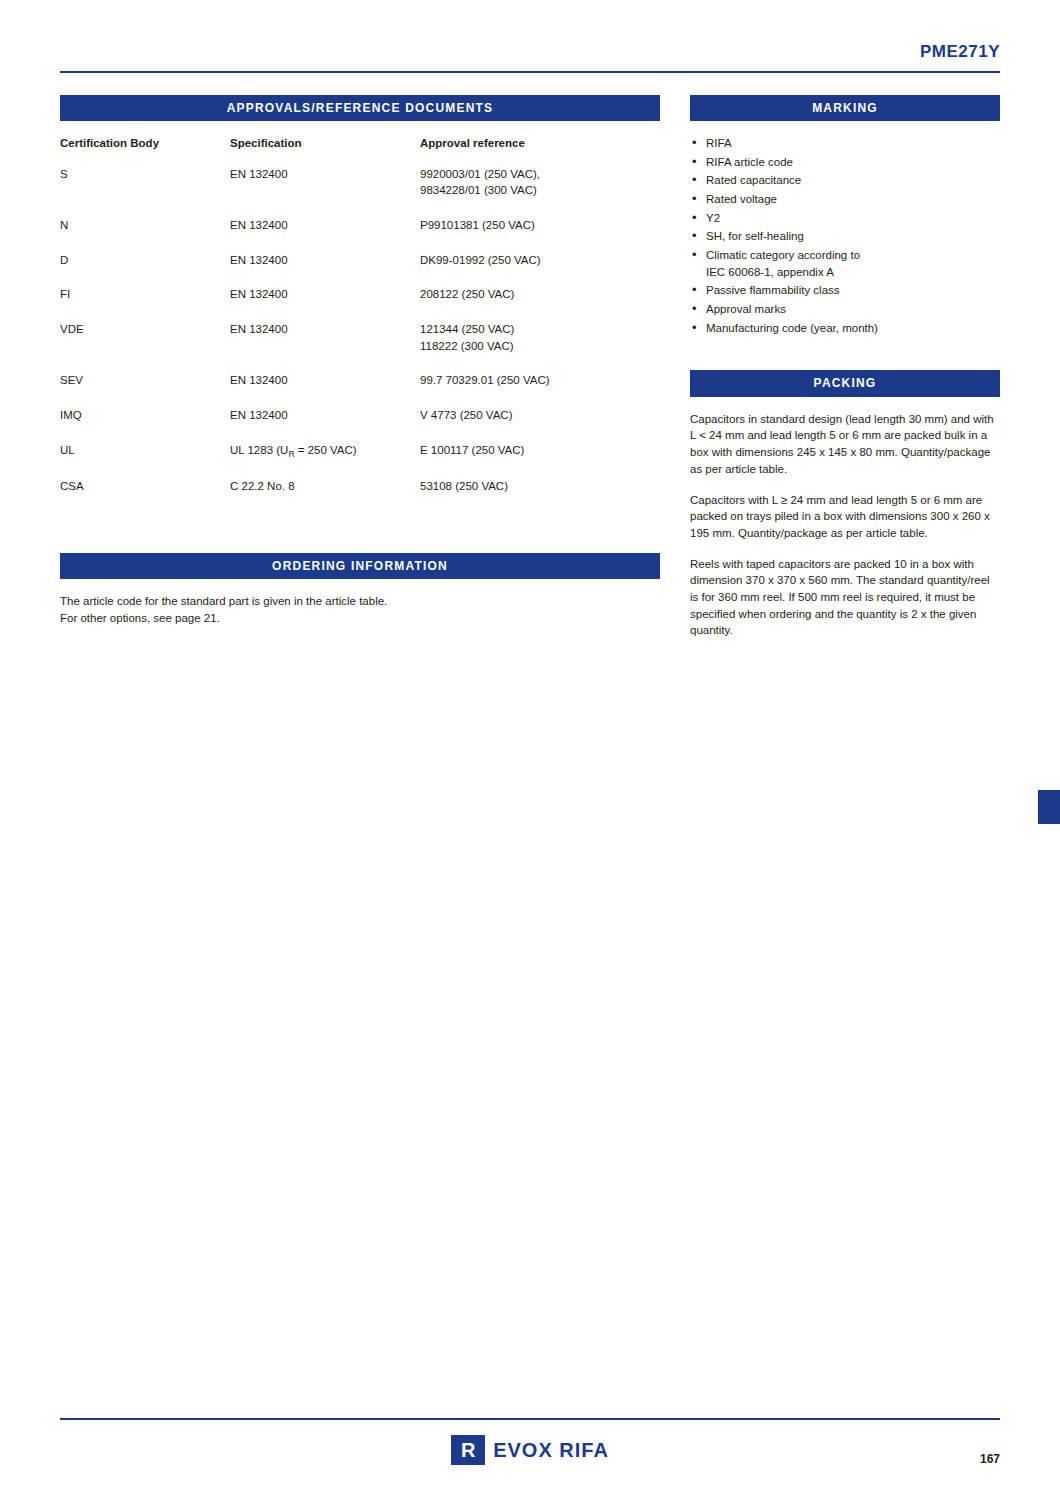PME271Y
APPROVALS/REFERENCE DOCUMENTS
| Certification Body | Specification | Approval reference |
| --- | --- | --- |
| S | EN 132400 | 9920003/01 (250 VAC), 9834228/01 (300 VAC) |
| N | EN 132400 | P99101381 (250 VAC) |
| D | EN 132400 | DK99-01992 (250 VAC) |
| FI | EN 132400 | 208122 (250 VAC) |
| VDE | EN 132400 | 121344 (250 VAC) 118222 (300 VAC) |
| SEV | EN 132400 | 99.7 70329.01 (250 VAC) |
| IMQ | EN 132400 | V 4773 (250 VAC) |
| UL | UL 1283 (U R = 250 VAC) | E 100117 (250 VAC) |
| CSA | C 22.2 No. 8 | 53108 (250 VAC) |
ORDERING INFORMATION
The article code for the standard part is given in the article table.
For other options, see page 21.
MARKING
RIFA
RIFA article code
Rated capacitance
Rated voltage
Y2
SH, for self-healing
Climatic category according to
IEC 60068-1, appendix A
Passive flammability class
Approval marks
Manufacturing code (year, month)
PACKING
Capacitors in standard design (lead length 30 mm) and with L < 24 mm and lead length 5 or 6 mm are packed bulk in a box with dimensions 245 x 145 x 80 mm. Quantity/package as per article table.
Capacitors with L ≥ 24 mm and lead length 5 or 6 mm are packed on trays piled in a box with dimensions 300 x 260 x 195 mm. Quantity/package as per article table.
Reels with taped capacitors are packed 10 in a box with dimension 370 x 370 x 560 mm. The standard quantity/reel is for 360 mm reel. If 500 mm reel is required, it must be specified when ordering and the quantity is 2 x the given quantity.
R
EVOX RIFA
167